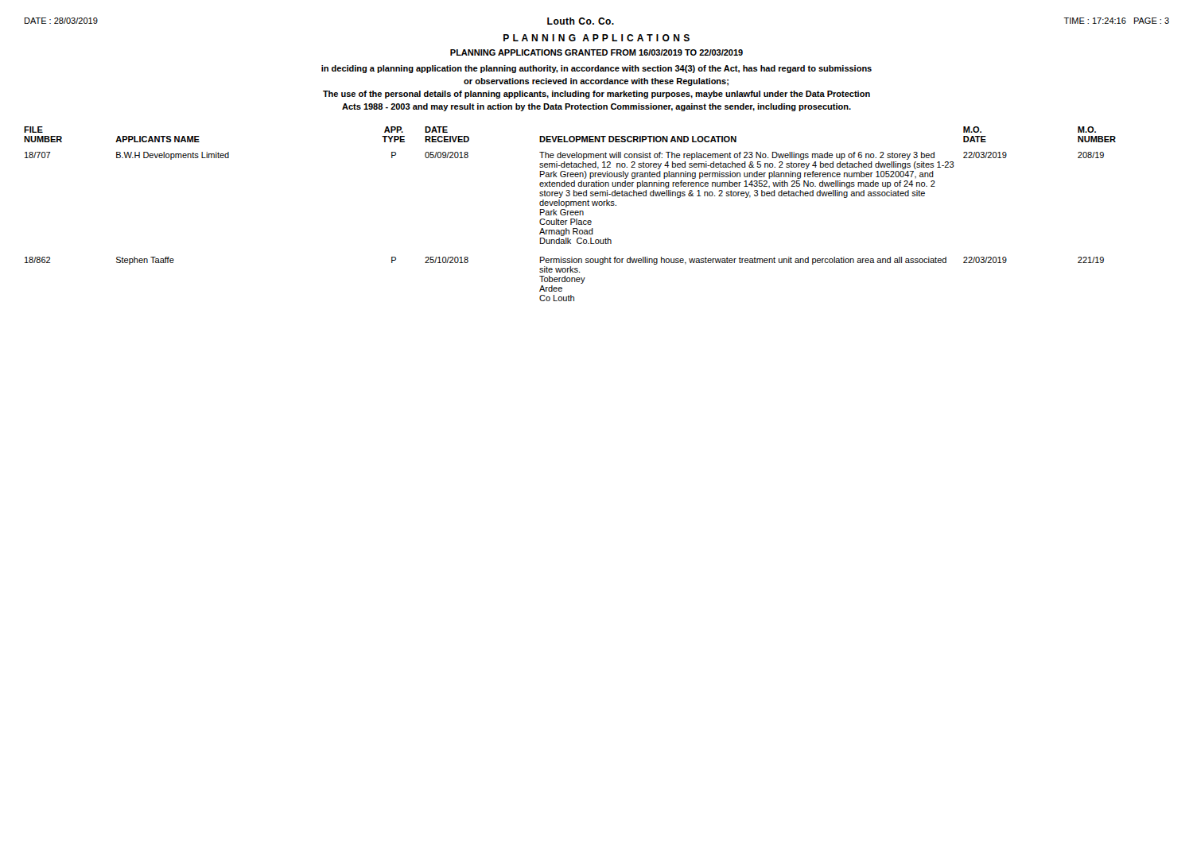DATE : 28/03/2019
Louth Co. Co.
TIME : 17:24:16 PAGE : 3
P L A N N I N G A P P L I C A T I O N S
PLANNING APPLICATIONS GRANTED FROM 16/03/2019 TO 22/03/2019
in deciding a planning application the planning authority, in accordance with section 34(3) of the Act, has had regard to submissions
or observations recieved in accordance with these Regulations;
The use of the personal details of planning applicants, including for marketing purposes, maybe unlawful under the Data Protection
Acts 1988 - 2003 and may result in action by the Data Protection Commissioner, against the sender, including prosecution.
| FILE NUMBER | APPLICANTS NAME | APP. TYPE | DATE RECEIVED | DEVELOPMENT DESCRIPTION AND LOCATION | M.O. DATE | M.O. NUMBER |
| --- | --- | --- | --- | --- | --- | --- |
| 18/707 | B.W.H Developments Limited | P | 05/09/2018 | The development will consist of: The replacement of 23 No. Dwellings made up of 6 no. 2 storey 3 bed semi-detached, 12 no. 2 storey 4 bed semi-detached & 5 no. 2 storey 4 bed detached dwellings (sites 1-23 Park Green) previously granted planning permission under planning reference number 10520047, and extended duration under planning reference number 14352, with 25 No. dwellings made up of 24 no. 2 storey 3 bed semi-detached dwellings & 1 no. 2 storey, 3 bed detached dwelling and associated site development works. Park Green Coulter Place Armagh Road Dundalk Co.Louth | 22/03/2019 | 208/19 |
| 18/862 | Stephen Taaffe | P | 25/10/2018 | Permission sought for dwelling house, wasterwater treatment unit and percolation area and all associated site works. Toberdoney Ardee Co Louth | 22/03/2019 | 221/19 |